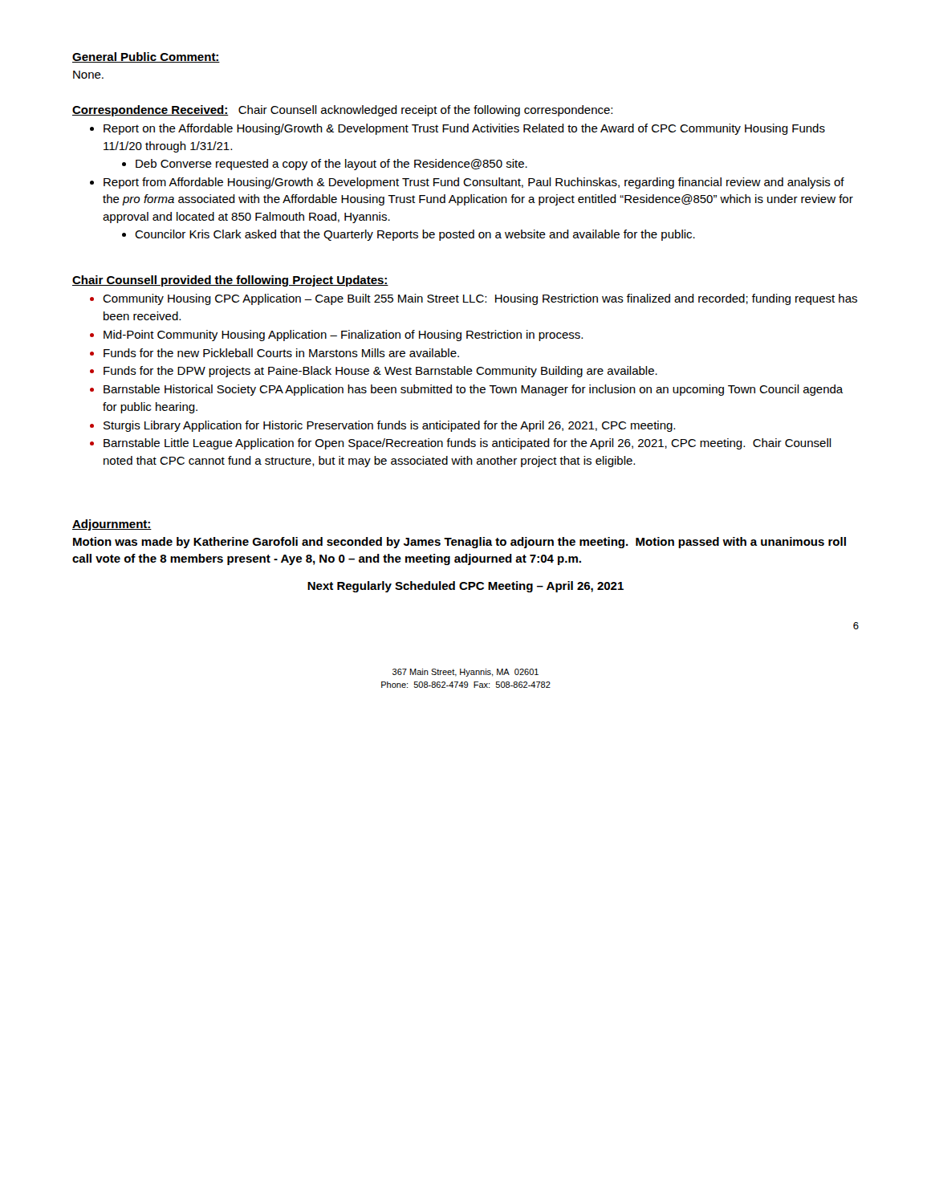General Public Comment:
None.
Correspondence Received: Chair Counsell acknowledged receipt of the following correspondence:
Report on the Affordable Housing/Growth & Development Trust Fund Activities Related to the Award of CPC Community Housing Funds 11/1/20 through 1/31/21.
Deb Converse requested a copy of the layout of the Residence@850 site.
Report from Affordable Housing/Growth & Development Trust Fund Consultant, Paul Ruchinskas, regarding financial review and analysis of the pro forma associated with the Affordable Housing Trust Fund Application for a project entitled “Residence@850” which is under review for approval and located at 850 Falmouth Road, Hyannis.
Councilor Kris Clark asked that the Quarterly Reports be posted on a website and available for the public.
Chair Counsell provided the following Project Updates:
Community Housing CPC Application – Cape Built 255 Main Street LLC: Housing Restriction was finalized and recorded; funding request has been received.
Mid-Point Community Housing Application – Finalization of Housing Restriction in process.
Funds for the new Pickleball Courts in Marstons Mills are available.
Funds for the DPW projects at Paine-Black House & West Barnstable Community Building are available.
Barnstable Historical Society CPA Application has been submitted to the Town Manager for inclusion on an upcoming Town Council agenda for public hearing.
Sturgis Library Application for Historic Preservation funds is anticipated for the April 26, 2021, CPC meeting.
Barnstable Little League Application for Open Space/Recreation funds is anticipated for the April 26, 2021, CPC meeting. Chair Counsell noted that CPC cannot fund a structure, but it may be associated with another project that is eligible.
Adjournment:
Motion was made by Katherine Garofoli and seconded by James Tenaglia to adjourn the meeting. Motion passed with a unanimous roll call vote of the 8 members present - Aye 8, No 0 – and the meeting adjourned at 7:04 p.m.
Next Regularly Scheduled CPC Meeting – April 26, 2021
6
367 Main Street, Hyannis, MA 02601
Phone: 508-862-4749 Fax: 508-862-4782